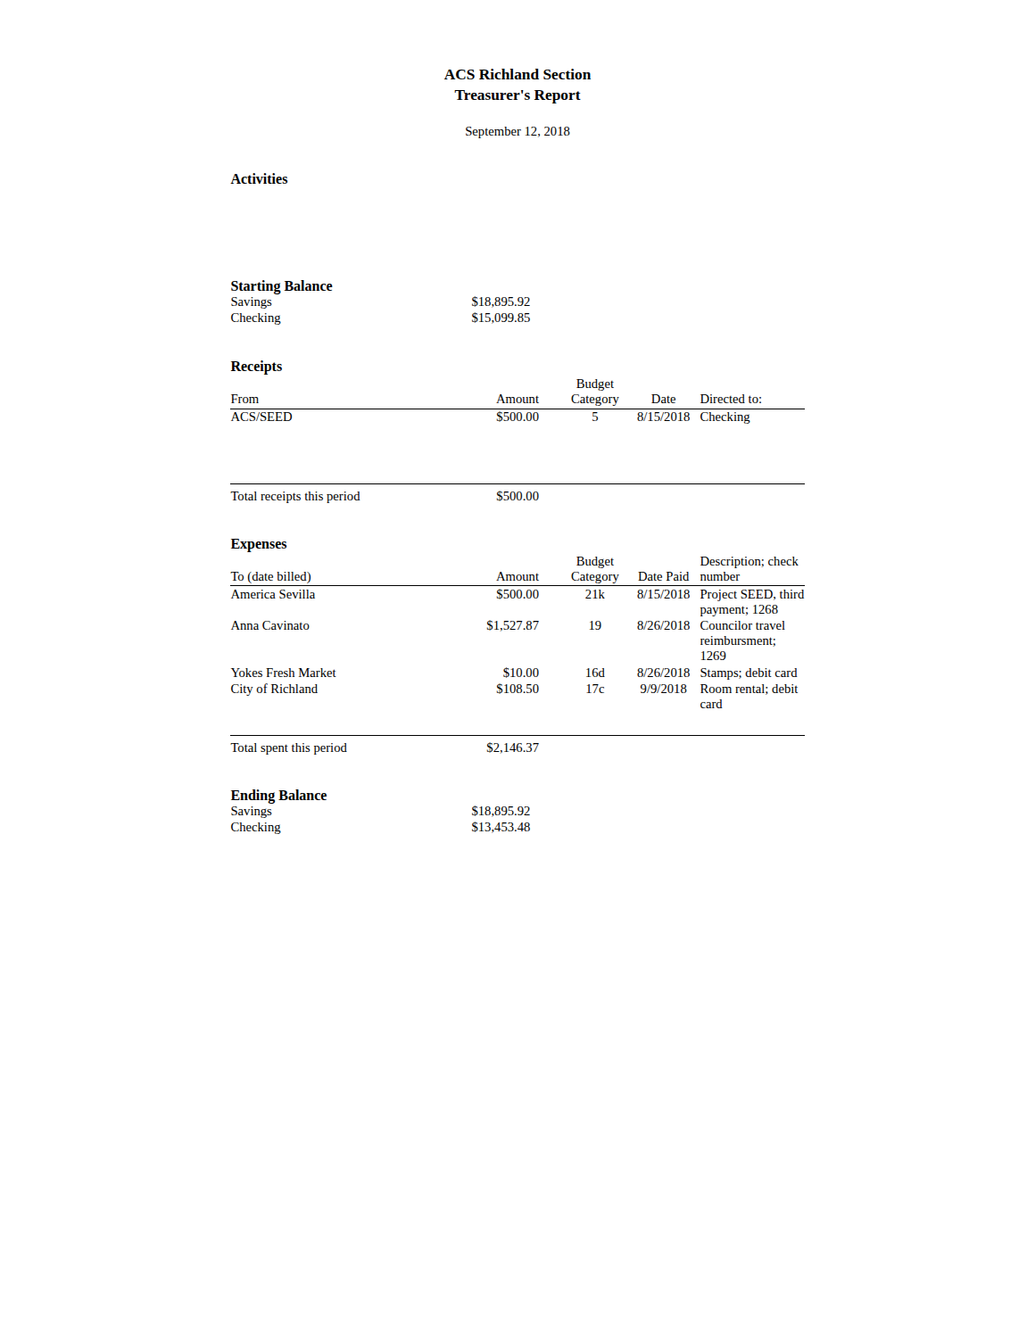ACS Richland Section
Treasurer's Report
September 12, 2018
Activities
Starting Balance
| Savings | $18,895.92 |
| Checking | $15,099.85 |
Receipts
| From | Amount | Budget Category | Date | Directed to: |
| --- | --- | --- | --- | --- |
| ACS/SEED | $500.00 | 5 | 8/15/2018 | Checking |
| Total receipts this period | $500.00 | | | |
Expenses
| To (date billed) | Amount | Budget Category | Date Paid | Description; check number |
| --- | --- | --- | --- | --- |
| America Sevilla | $500.00 | 21k | 8/15/2018 | Project SEED, third payment; 1268 |
| Anna Cavinato | $1,527.87 | 19 | 8/26/2018 | Councilor travel reimbursment; 1269 |
| Yokes Fresh Market | $10.00 | 16d | 8/26/2018 | Stamps; debit card |
| City of Richland | $108.50 | 17c | 9/9/2018 | Room rental; debit card |
| Total spent this period | $2,146.37 | | | |
Ending Balance
| Savings | $18,895.92 |
| Checking | $13,453.48 |